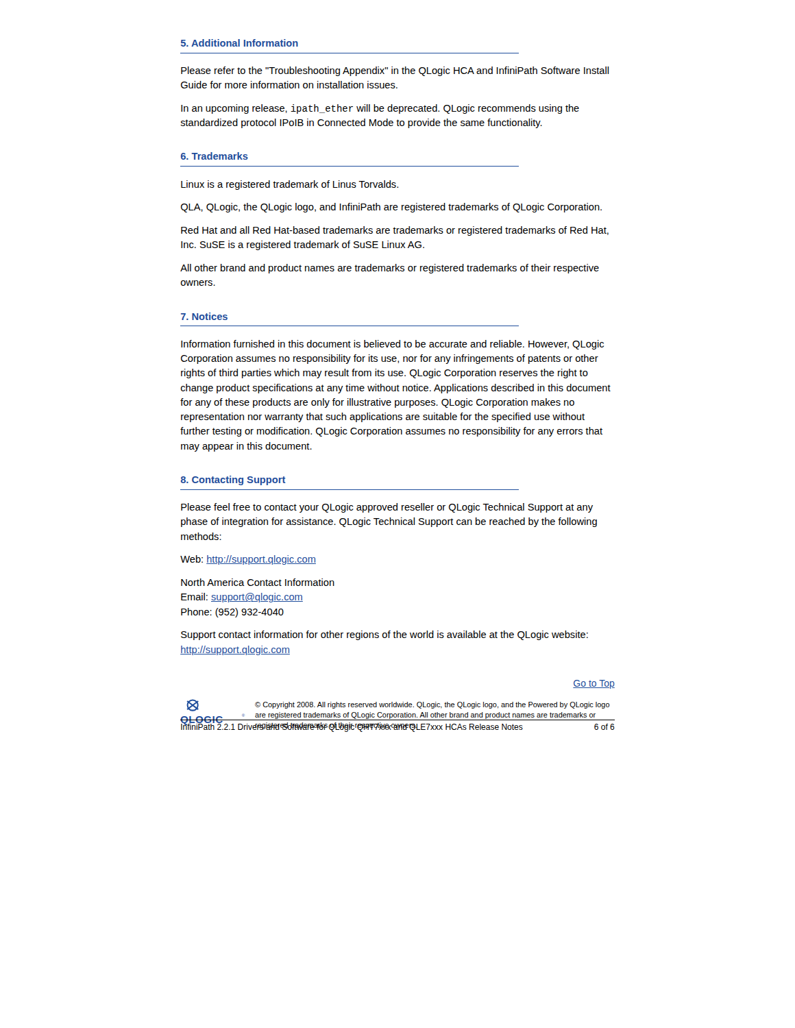5. Additional Information
Please refer to the "Troubleshooting Appendix" in the QLogic HCA and InfiniPath Software Install Guide for more information on installation issues.
In an upcoming release, ipath_ether will be deprecated. QLogic recommends using the standardized protocol IPoIB in Connected Mode to provide the same functionality.
6. Trademarks
Linux is a registered trademark of Linus Torvalds.
QLA, QLogic, the QLogic logo, and InfiniPath are registered trademarks of QLogic Corporation.
Red Hat and all Red Hat-based trademarks are trademarks or registered trademarks of Red Hat, Inc. SuSE is a registered trademark of SuSE Linux AG.
All other brand and product names are trademarks or registered trademarks of their respective owners.
7. Notices
Information furnished in this document is believed to be accurate and reliable. However, QLogic Corporation assumes no responsibility for its use, nor for any infringements of patents or other rights of third parties which may result from its use. QLogic Corporation reserves the right to change product specifications at any time without notice. Applications described in this document for any of these products are only for illustrative purposes. QLogic Corporation makes no representation nor warranty that such applications are suitable for the specified use without further testing or modification. QLogic Corporation assumes no responsibility for any errors that may appear in this document.
8. Contacting Support
Please feel free to contact your QLogic approved reseller or QLogic Technical Support at any phase of integration for assistance. QLogic Technical Support can be reached by the following methods:
Web: http://support.qlogic.com
North America Contact Information
Email: support@qlogic.com
Phone: (952) 932-4040
Support contact information for other regions of the world is available at the QLogic website:
http://support.qlogic.com
Go to Top
QLOGIC ®
© Copyright 2008. All rights reserved worldwide. QLogic, the QLogic logo, and the Powered by QLogic logo are registered trademarks of QLogic Corporation. All other brand and product names are trademarks or registered trademarks of their respective owners.
InfiniPath 2.2.1 Drivers and Software for QLogic QHT7xxx and QLE7xxx HCAs Release Notes 6 of 6